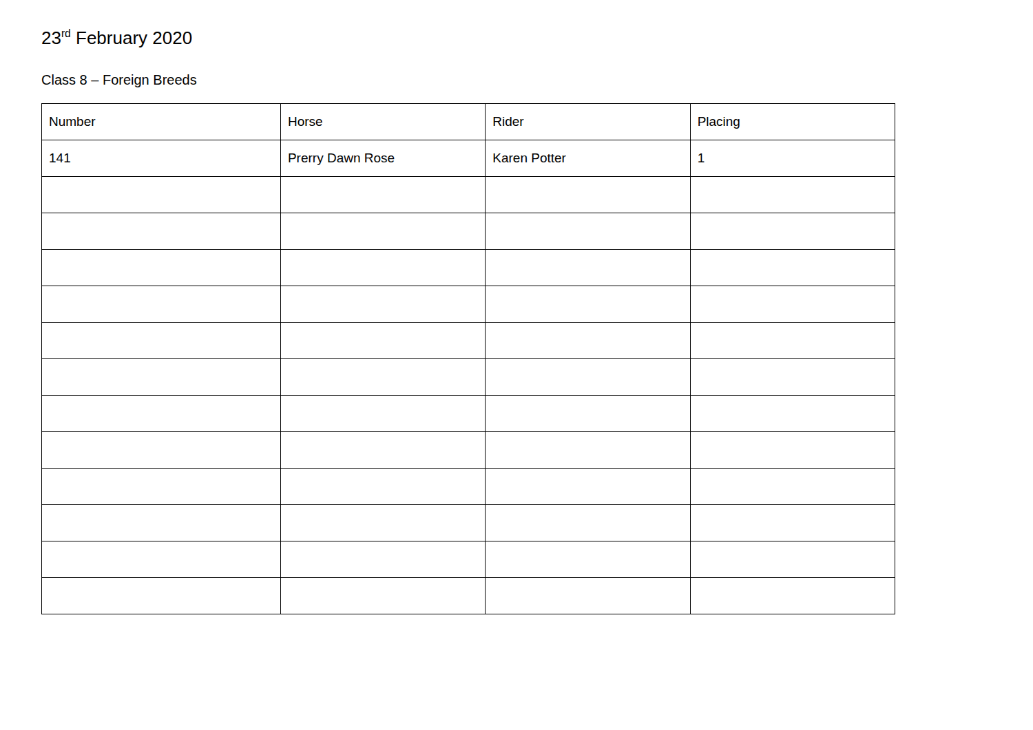23rd February 2020
Class 8 – Foreign Breeds
| Number | Horse | Rider | Placing |
| --- | --- | --- | --- |
| 141 | Prerry Dawn Rose | Karen Potter | 1 |